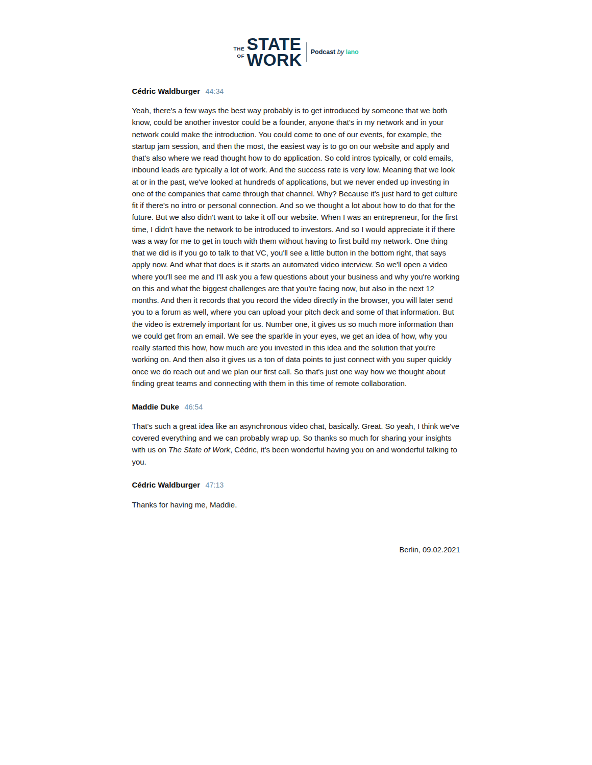THE STATE OF WORK Podcast by lano
Cédric Waldburger 44:34
Yeah, there's a few ways the best way probably is to get introduced by someone that we both know, could be another investor could be a founder, anyone that's in my network and in your network could make the introduction. You could come to one of our events, for example, the startup jam session, and then the most, the easiest way is to go on our website and apply and that's also where we read thought how to do application. So cold intros typically, or cold emails, inbound leads are typically a lot of work. And the success rate is very low. Meaning that we look at or in the past, we've looked at hundreds of applications, but we never ended up investing in one of the companies that came through that channel. Why? Because it's just hard to get culture fit if there's no intro or personal connection. And so we thought a lot about how to do that for the future. But we also didn't want to take it off our website. When I was an entrepreneur, for the first time, I didn't have the network to be introduced to investors. And so I would appreciate it if there was a way for me to get in touch with them without having to first build my network. One thing that we did is if you go to talk to that VC, you'll see a little button in the bottom right, that says apply now. And what that does is it starts an automated video interview. So we'll open a video where you'll see me and I'll ask you a few questions about your business and why you're working on this and what the biggest challenges are that you're facing now, but also in the next 12 months. And then it records that you record the video directly in the browser, you will later send you to a forum as well, where you can upload your pitch deck and some of that information. But the video is extremely important for us. Number one, it gives us so much more information than we could get from an email. We see the sparkle in your eyes, we get an idea of how, why you really started this how, how much are you invested in this idea and the solution that you're working on. And then also it gives us a ton of data points to just connect with you super quickly once we do reach out and we plan our first call. So that's just one way how we thought about finding great teams and connecting with them in this time of remote collaboration.
Maddie Duke 46:54
That's such a great idea like an asynchronous video chat, basically. Great. So yeah, I think we've covered everything and we can probably wrap up. So thanks so much for sharing your insights with us on The State of Work, Cédric, it's been wonderful having you on and wonderful talking to you.
Cédric Waldburger 47:13
Thanks for having me, Maddie.
Berlin, 09.02.2021